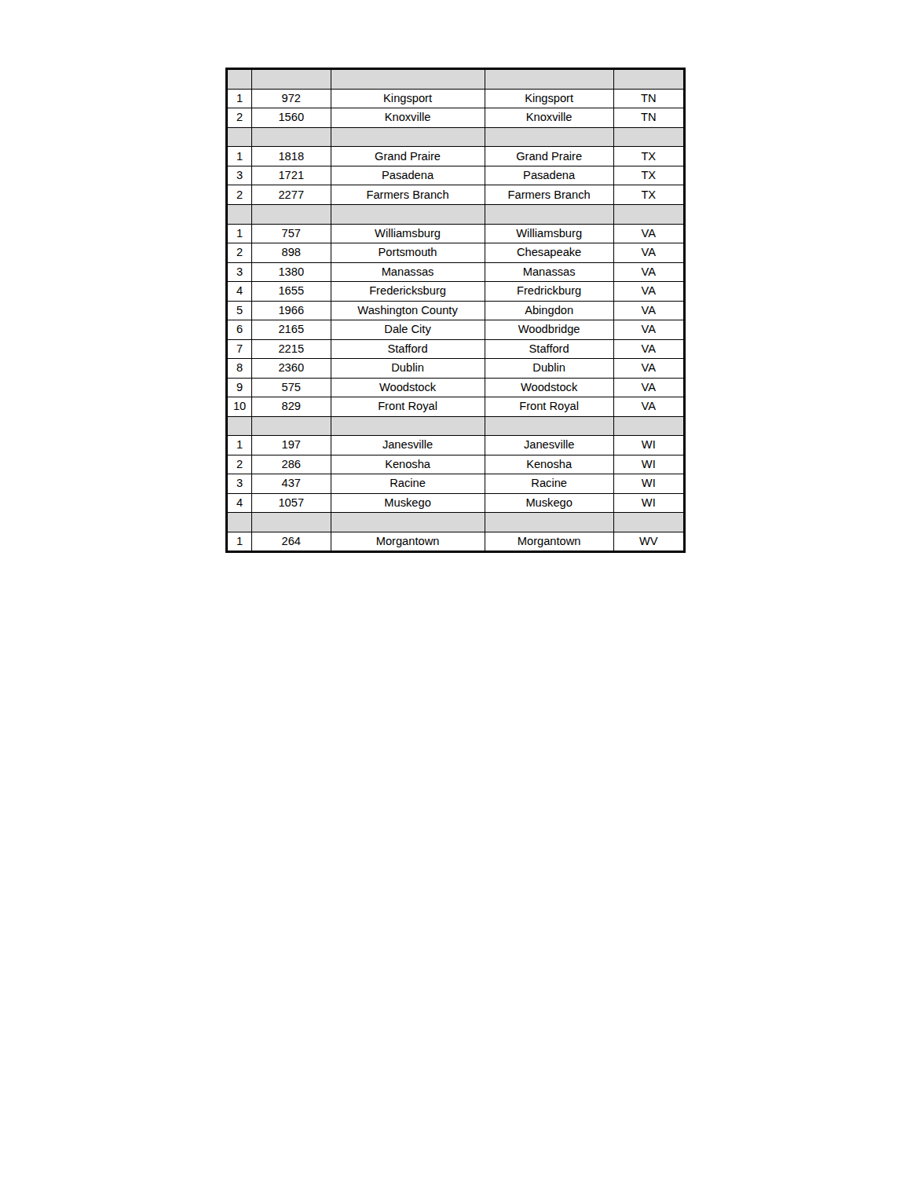| 1 | 972 | Kingsport | Kingsport | TN |
| 2 | 1560 | Knoxville | Knoxville | TN |
| 1 | 1818 | Grand Praire | Grand Praire | TX |
| 3 | 1721 | Pasadena | Pasadena | TX |
| 2 | 2277 | Farmers Branch | Farmers Branch | TX |
| 1 | 757 | Williamsburg | Williamsburg | VA |
| 2 | 898 | Portsmouth | Chesapeake | VA |
| 3 | 1380 | Manassas | Manassas | VA |
| 4 | 1655 | Fredericksburg | Fredrickburg | VA |
| 5 | 1966 | Washington County | Abingdon | VA |
| 6 | 2165 | Dale City | Woodbridge | VA |
| 7 | 2215 | Stafford | Stafford | VA |
| 8 | 2360 | Dublin | Dublin | VA |
| 9 | 575 | Woodstock | Woodstock | VA |
| 10 | 829 | Front Royal | Front Royal | VA |
| 1 | 197 | Janesville | Janesville | WI |
| 2 | 286 | Kenosha | Kenosha | WI |
| 3 | 437 | Racine | Racine | WI |
| 4 | 1057 | Muskego | Muskego | WI |
| 1 | 264 | Morgantown | Morgantown | WV |